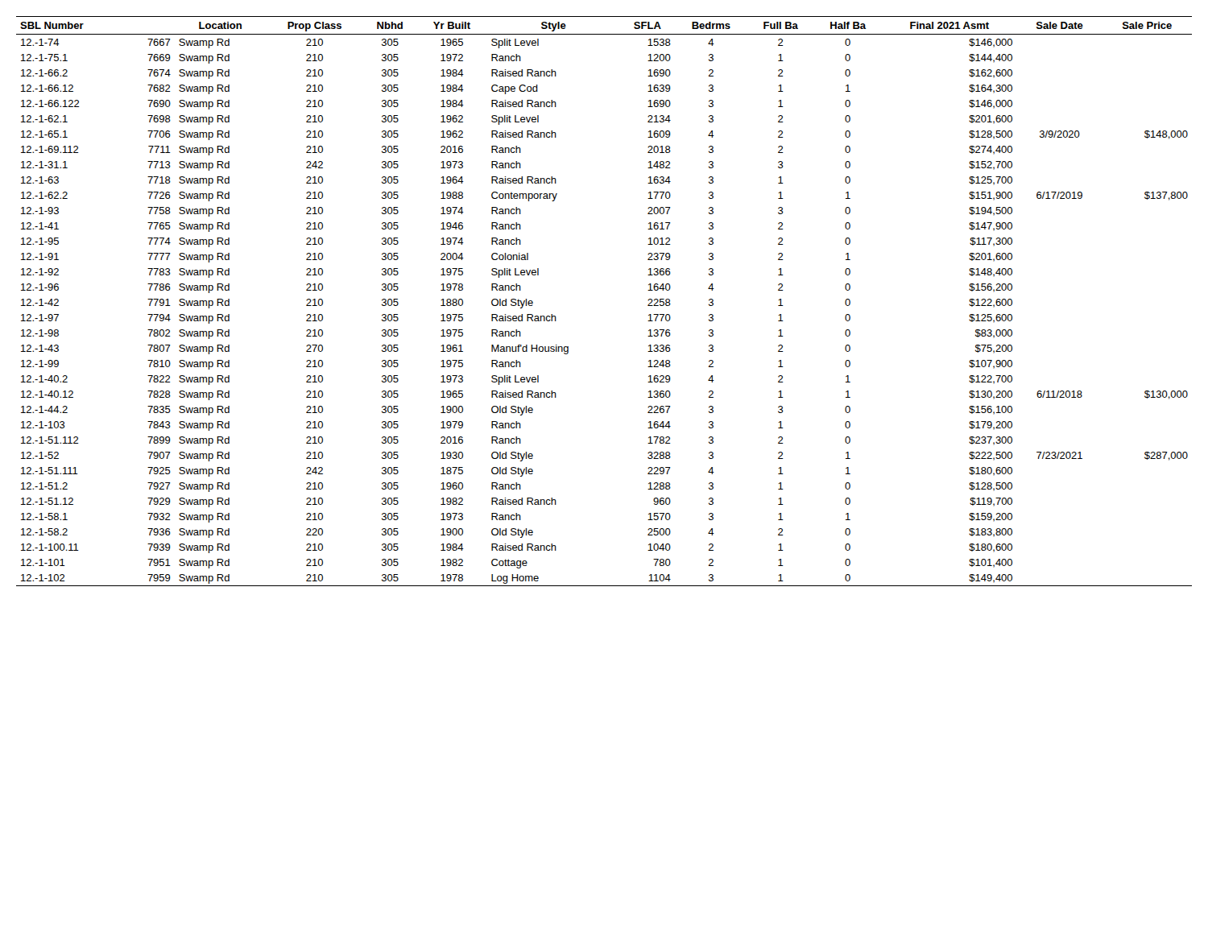Property assessment listing for Swamp Rd
| SBL Number | | Location | Prop Class | Nbhd | Yr Built | Style | SFLA | Bedrms | Full Ba | Half Ba | Final 2021 Asmt | Sale Date | Sale Price |
| --- | --- | --- | --- | --- | --- | --- | --- | --- | --- | --- | --- | --- | --- |
| 12.-1-74 | 7667 | Swamp Rd | 210 | 305 | 1965 | Split Level | 1538 | 4 | 2 | 0 | $146,000 | | |
| 12.-1-75.1 | 7669 | Swamp Rd | 210 | 305 | 1972 | Ranch | 1200 | 3 | 1 | 0 | $144,400 | | |
| 12.-1-66.2 | 7674 | Swamp Rd | 210 | 305 | 1984 | Raised Ranch | 1690 | 2 | 2 | 0 | $162,600 | | |
| 12.-1-66.12 | 7682 | Swamp Rd | 210 | 305 | 1984 | Cape Cod | 1639 | 3 | 1 | 1 | $164,300 | | |
| 12.-1-66.122 | 7690 | Swamp Rd | 210 | 305 | 1984 | Raised Ranch | 1690 | 3 | 1 | 0 | $146,000 | | |
| 12.-1-62.1 | 7698 | Swamp Rd | 210 | 305 | 1962 | Split Level | 2134 | 3 | 2 | 0 | $201,600 | | |
| 12.-1-65.1 | 7706 | Swamp Rd | 210 | 305 | 1962 | Raised Ranch | 1609 | 4 | 2 | 0 | $128,500 | 3/9/2020 | $148,000 |
| 12.-1-69.112 | 7711 | Swamp Rd | 210 | 305 | 2016 | Ranch | 2018 | 3 | 2 | 0 | $274,400 | | |
| 12.-1-31.1 | 7713 | Swamp Rd | 242 | 305 | 1973 | Ranch | 1482 | 3 | 3 | 0 | $152,700 | | |
| 12.-1-63 | 7718 | Swamp Rd | 210 | 305 | 1964 | Raised Ranch | 1634 | 3 | 1 | 0 | $125,700 | | |
| 12.-1-62.2 | 7726 | Swamp Rd | 210 | 305 | 1988 | Contemporary | 1770 | 3 | 1 | 1 | $151,900 | 6/17/2019 | $137,800 |
| 12.-1-93 | 7758 | Swamp Rd | 210 | 305 | 1974 | Ranch | 2007 | 3 | 3 | 0 | $194,500 | | |
| 12.-1-41 | 7765 | Swamp Rd | 210 | 305 | 1946 | Ranch | 1617 | 3 | 2 | 0 | $147,900 | | |
| 12.-1-95 | 7774 | Swamp Rd | 210 | 305 | 1974 | Ranch | 1012 | 3 | 2 | 0 | $117,300 | | |
| 12.-1-91 | 7777 | Swamp Rd | 210 | 305 | 2004 | Colonial | 2379 | 3 | 2 | 1 | $201,600 | | |
| 12.-1-92 | 7783 | Swamp Rd | 210 | 305 | 1975 | Split Level | 1366 | 3 | 1 | 0 | $148,400 | | |
| 12.-1-96 | 7786 | Swamp Rd | 210 | 305 | 1978 | Ranch | 1640 | 4 | 2 | 0 | $156,200 | | |
| 12.-1-42 | 7791 | Swamp Rd | 210 | 305 | 1880 | Old Style | 2258 | 3 | 1 | 0 | $122,600 | | |
| 12.-1-97 | 7794 | Swamp Rd | 210 | 305 | 1975 | Raised Ranch | 1770 | 3 | 1 | 0 | $125,600 | | |
| 12.-1-98 | 7802 | Swamp Rd | 210 | 305 | 1975 | Ranch | 1376 | 3 | 1 | 0 | $83,000 | | |
| 12.-1-43 | 7807 | Swamp Rd | 270 | 305 | 1961 | Manuf'd Housing | 1336 | 3 | 2 | 0 | $75,200 | | |
| 12.-1-99 | 7810 | Swamp Rd | 210 | 305 | 1975 | Ranch | 1248 | 2 | 1 | 0 | $107,900 | | |
| 12.-1-40.2 | 7822 | Swamp Rd | 210 | 305 | 1973 | Split Level | 1629 | 4 | 2 | 1 | $122,700 | | |
| 12.-1-40.12 | 7828 | Swamp Rd | 210 | 305 | 1965 | Raised Ranch | 1360 | 2 | 1 | 1 | $130,200 | 6/11/2018 | $130,000 |
| 12.-1-44.2 | 7835 | Swamp Rd | 210 | 305 | 1900 | Old Style | 2267 | 3 | 3 | 0 | $156,100 | | |
| 12.-1-103 | 7843 | Swamp Rd | 210 | 305 | 1979 | Ranch | 1644 | 3 | 1 | 0 | $179,200 | | |
| 12.-1-51.112 | 7899 | Swamp Rd | 210 | 305 | 2016 | Ranch | 1782 | 3 | 2 | 0 | $237,300 | | |
| 12.-1-52 | 7907 | Swamp Rd | 210 | 305 | 1930 | Old Style | 3288 | 3 | 2 | 1 | $222,500 | 7/23/2021 | $287,000 |
| 12.-1-51.111 | 7925 | Swamp Rd | 242 | 305 | 1875 | Old Style | 2297 | 4 | 1 | 1 | $180,600 | | |
| 12.-1-51.2 | 7927 | Swamp Rd | 210 | 305 | 1960 | Ranch | 1288 | 3 | 1 | 0 | $128,500 | | |
| 12.-1-51.12 | 7929 | Swamp Rd | 210 | 305 | 1982 | Raised Ranch | 960 | 3 | 1 | 0 | $119,700 | | |
| 12.-1-58.1 | 7932 | Swamp Rd | 210 | 305 | 1973 | Ranch | 1570 | 3 | 1 | 1 | $159,200 | | |
| 12.-1-58.2 | 7936 | Swamp Rd | 220 | 305 | 1900 | Old Style | 2500 | 4 | 2 | 0 | $183,800 | | |
| 12.-1-100.11 | 7939 | Swamp Rd | 210 | 305 | 1984 | Raised Ranch | 1040 | 2 | 1 | 0 | $180,600 | | |
| 12.-1-101 | 7951 | Swamp Rd | 210 | 305 | 1982 | Cottage | 780 | 2 | 1 | 0 | $101,400 | | |
| 12.-1-102 | 7959 | Swamp Rd | 210 | 305 | 1978 | Log Home | 1104 | 3 | 1 | 0 | $149,400 | | |